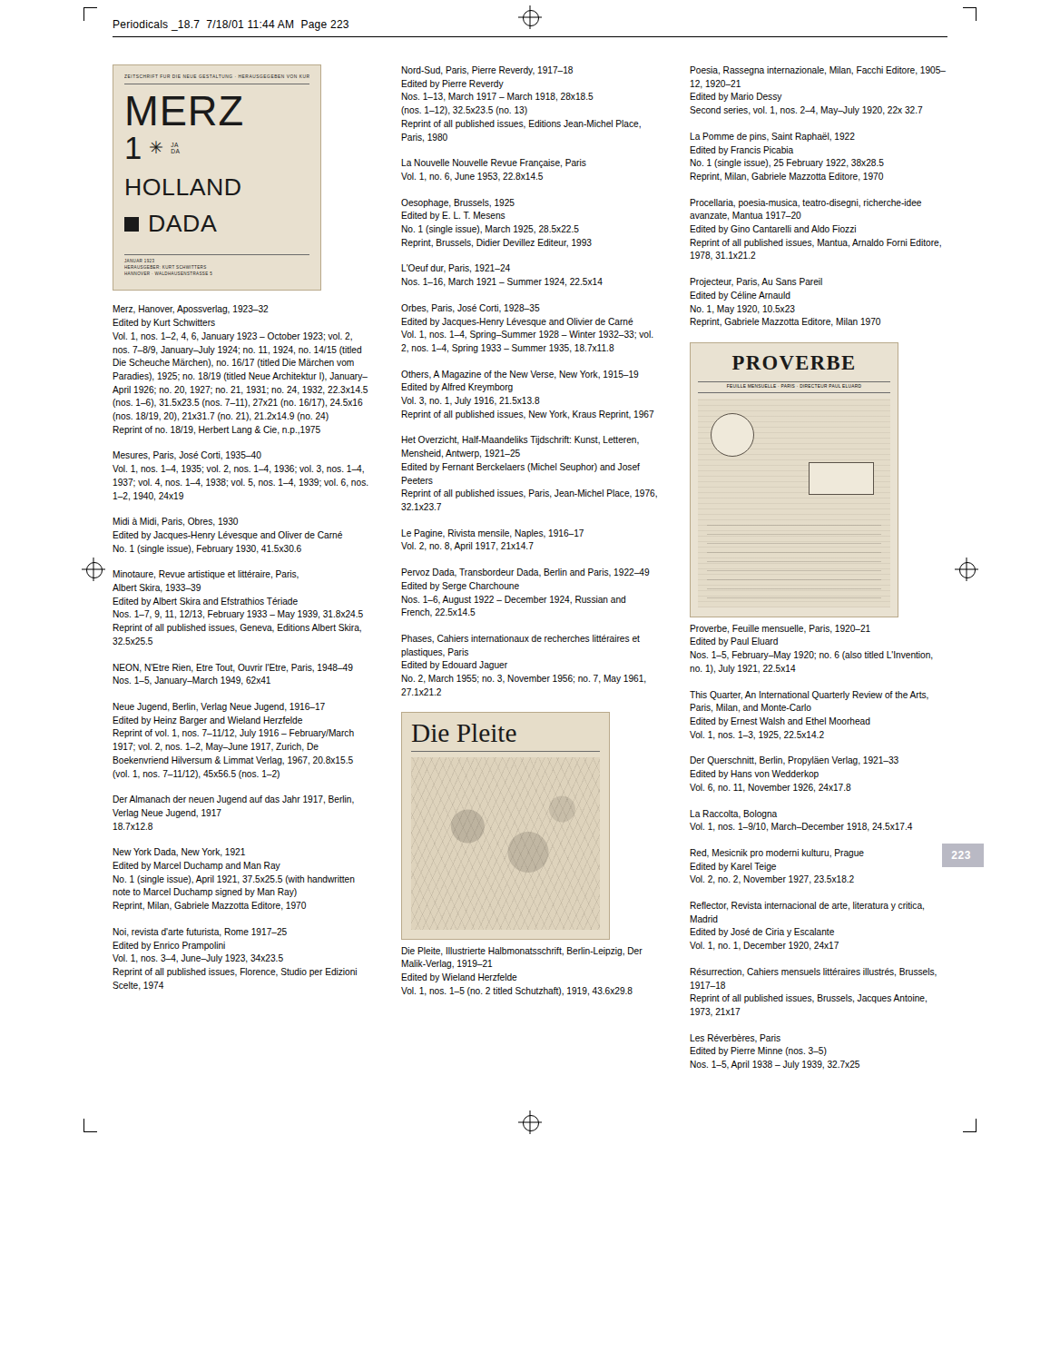Periodicals _18.7 7/18/01 11:44 AM Page 223
223
ZEITSCHRIFT FÜR DIE NEUE GESTALTUNG · HERAUSGEGEBEN VON KURT SCHWITTERS
MERZ
1 ✳ JA
DA
HOLLAND
DADA
JANUAR 1923
HERAUSGEBER: KURT SCHWITTERS
HANNOVER · WALDHAUSENSTRASSE 5
Merz, Hanover, Apossverlag, 1923–32
Edited by Kurt Schwitters
Vol. 1, nos. 1–2, 4, 6, January 1923 – October 1923; vol. 2, nos. 7–8/9, January–July 1924; no. 11, 1924, no. 14/15 (titled Die Scheuche Märchen), no. 16/17 (titled Die Märchen vom Paradies), 1925; no. 18/19 (titled Neue Architektur I), January–April 1926; no. 20, 1927; no. 21, 1931; no. 24, 1932, 22.3x14.5 (nos. 1–6), 31.5x23.5 (nos. 7–11), 27x21 (no. 16/17), 24.5x16 (nos. 18/19, 20), 21x31.7 (no. 21), 21.2x14.9 (no. 24)
Reprint of no. 18/19, Herbert Lang & Cie, n.p.,1975
Mesures, Paris, José Corti, 1935–40
Vol. 1, nos. 1–4, 1935; vol. 2, nos. 1–4, 1936; vol. 3, nos. 1–4, 1937; vol. 4, nos. 1–4, 1938; vol. 5, nos. 1–4, 1939; vol. 6, nos. 1–2, 1940, 24x19
Midi à Midi, Paris, Obres, 1930
Edited by Jacques-Henry Lévesque and Oliver de Carné
No. 1 (single issue), February 1930, 41.5x30.6
Minotaure, Revue artistique et littéraire, Paris,
Albert Skira, 1933–39
Edited by Albert Skira and Efstrathios Tériade
Nos. 1–7, 9, 11, 12/13, February 1933 – May 1939, 31.8x24.5
Reprint of all published issues, Geneva, Editions Albert Skira, 32.5x25.5
NEON, N'Etre Rien, Etre Tout, Ouvrir l'Etre, Paris, 1948–49
Nos. 1–5, January–March 1949, 62x41
Neue Jugend, Berlin, Verlag Neue Jugend, 1916–17
Edited by Heinz Barger and Wieland Herzfelde
Reprint of vol. 1, nos. 7–11/12, July 1916 – February/March 1917; vol. 2, nos. 1–2, May–June 1917, Zurich, De Boekenvriend Hilversum & Limmat Verlag, 1967, 20.8x15.5 (vol. 1, nos. 7–11/12), 45x56.5 (nos. 1–2)
Der Almanach der neuen Jugend auf das Jahr 1917, Berlin, Verlag Neue Jugend, 1917
18.7x12.8
New York Dada, New York, 1921
Edited by Marcel Duchamp and Man Ray
No. 1 (single issue), April 1921, 37.5x25.5 (with handwritten note to Marcel Duchamp signed by Man Ray)
Reprint, Milan, Gabriele Mazzotta Editore, 1970
Noi, revista d'arte futurista, Rome 1917–25
Edited by Enrico Prampolini
Vol. 1, nos. 3–4, June–July 1923, 34x23.5
Reprint of all published issues, Florence, Studio per Edizioni Scelte, 1974
Nord-Sud, Paris, Pierre Reverdy, 1917–18
Edited by Pierre Reverdy
Nos. 1–13, March 1917 – March 1918, 28x18.5
(nos. 1–12), 32.5x23.5 (no. 13)
Reprint of all published issues, Editions Jean-Michel Place, Paris, 1980
La Nouvelle Nouvelle Revue Française, Paris
Vol. 1, no. 6, June 1953, 22.8x14.5
Oesophage, Brussels, 1925
Edited by E. L. T. Mesens
No. 1 (single issue), March 1925, 28.5x22.5
Reprint, Brussels, Didier Devillez Editeur, 1993
L'Oeuf dur, Paris, 1921–24
Nos. 1–16, March 1921 – Summer 1924, 22.5x14
Orbes, Paris, José Corti, 1928–35
Edited by Jacques-Henry Lévesque and Olivier de Carné
Vol. 1, nos. 1–4, Spring–Summer 1928 – Winter 1932–33; vol. 2, nos. 1–4, Spring 1933 – Summer 1935, 18.7x11.8
Others, A Magazine of the New Verse, New York, 1915–19
Edited by Alfred Kreymborg
Vol. 3, no. 1, July 1916, 21.5x13.8
Reprint of all published issues, New York, Kraus Reprint, 1967
Het Overzicht, Half-Maandeliks Tijdschrift: Kunst, Letteren, Mensheid, Antwerp, 1921–25
Edited by Fernant Berckelaers (Michel Seuphor) and Josef Peeters
Reprint of all published issues, Paris, Jean-Michel Place, 1976, 32.1x23.7
Le Pagine, Rivista mensile, Naples, 1916–17
Vol. 2, no. 8, April 1917, 21x14.7
Pervoz Dada, Transbordeur Dada, Berlin and Paris, 1922–49
Edited by Serge Charchoune
Nos. 1–6, August 1922 – December 1924, Russian and French, 22.5x14.5
Phases, Cahiers internationaux de recherches littéraires et plastiques, Paris
Edited by Edouard Jaguer
No. 2, March 1955; no. 3, November 1956; no. 7, May 1961, 27.1x21.2
Die Pleite
Die Pleite, Illustrierte Halbmonatsschrift, Berlin-Leipzig, Der Malik-Verlag, 1919–21
Edited by Wieland Herzfelde
Vol. 1, nos. 1–5 (no. 2 titled Schutzhaft), 1919, 43.6x29.8
Poesia, Rassegna internazionale, Milan, Facchi Editore, 1905–12, 1920–21
Edited by Mario Dessy
Second series, vol. 1, nos. 2–4, May–July 1920, 22x 32.7
La Pomme de pins, Saint Raphaël, 1922
Edited by Francis Picabia
No. 1 (single issue), 25 February 1922, 38x28.5
Reprint, Milan, Gabriele Mazzotta Editore, 1970
Procellaria, poesia-musica, teatro-disegni, richerche-idee avanzate, Mantua 1917–20
Edited by Gino Cantarelli and Aldo Fiozzi
Reprint of all published issues, Mantua, Arnaldo Forni Editore, 1978, 31.1x21.2
Projecteur, Paris, Au Sans Pareil
Edited by Céline Arnauld
No. 1, May 1920, 10.5x23
Reprint, Gabriele Mazzotta Editore, Milan 1970
PROVERBE
FEUILLE MENSUELLE · PARIS · DIRECTEUR PAUL ELUARD
Proverbe, Feuille mensuelle, Paris, 1920–21
Edited by Paul Eluard
Nos. 1–5, February–May 1920; no. 6 (also titled L'Invention, no. 1), July 1921, 22.5x14
This Quarter, An International Quarterly Review of the Arts, Paris, Milan, and Monte-Carlo
Edited by Ernest Walsh and Ethel Moorhead
Vol. 1, nos. 1–3, 1925, 22.5x14.2
Der Querschnitt, Berlin, Propyläen Verlag, 1921–33
Edited by Hans von Wedderkop
Vol. 6, no. 11, November 1926, 24x17.8
La Raccolta, Bologna
Vol. 1, nos. 1–9/10, March–December 1918, 24.5x17.4
Red, Mesicnik pro moderni kulturu, Prague
Edited by Karel Teige
Vol. 2, no. 2, November 1927, 23.5x18.2
Reflector, Revista internacional de arte, literatura y critica, Madrid
Edited by José de Ciria y Escalante
Vol. 1, no. 1, December 1920, 24x17
Résurrection, Cahiers mensuels littéraires illustrés, Brussels, 1917–18
Reprint of all published issues, Brussels, Jacques Antoine, 1973, 21x17
Les Réverbères, Paris
Edited by Pierre Minne (nos. 3–5)
Nos. 1–5, April 1938 – July 1939, 32.7x25